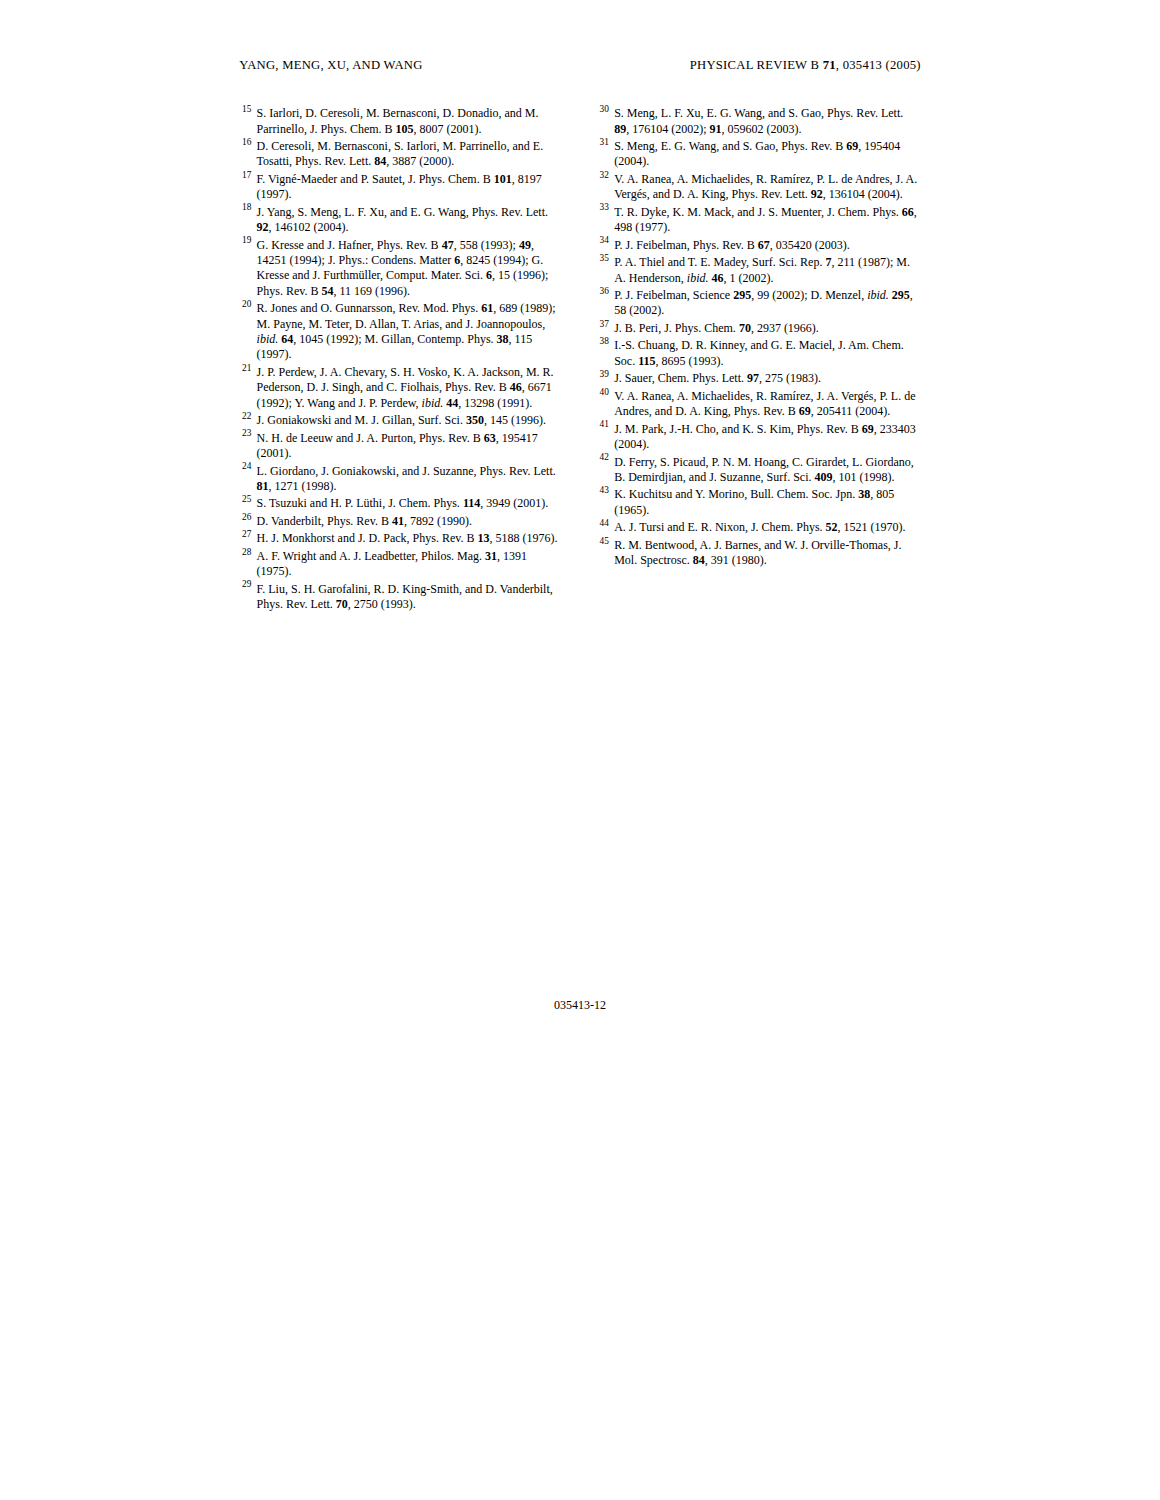Yang, Meng, Xu, and Wang
Physical Review B 71, 035413 (2005)
15 S. Iarlori, D. Ceresoli, M. Bernasconi, D. Donadio, and M. Parrinello, J. Phys. Chem. B 105, 8007 (2001).
16 D. Ceresoli, M. Bernasconi, S. Iarlori, M. Parrinello, and E. Tosatti, Phys. Rev. Lett. 84, 3887 (2000).
17 F. Vigné-Maeder and P. Sautet, J. Phys. Chem. B 101, 8197 (1997).
18 J. Yang, S. Meng, L. F. Xu, and E. G. Wang, Phys. Rev. Lett. 92, 146102 (2004).
19 G. Kresse and J. Hafner, Phys. Rev. B 47, 558 (1993); 49, 14251 (1994); J. Phys.: Condens. Matter 6, 8245 (1994); G. Kresse and J. Furthmüller, Comput. Mater. Sci. 6, 15 (1996); Phys. Rev. B 54, 11 169 (1996).
20 R. Jones and O. Gunnarsson, Rev. Mod. Phys. 61, 689 (1989); M. Payne, M. Teter, D. Allan, T. Arias, and J. Joannopoulos, ibid. 64, 1045 (1992); M. Gillan, Contemp. Phys. 38, 115 (1997).
21 J. P. Perdew, J. A. Chevary, S. H. Vosko, K. A. Jackson, M. R. Pederson, D. J. Singh, and C. Fiolhais, Phys. Rev. B 46, 6671 (1992); Y. Wang and J. P. Perdew, ibid. 44, 13298 (1991).
22 J. Goniakowski and M. J. Gillan, Surf. Sci. 350, 145 (1996).
23 N. H. de Leeuw and J. A. Purton, Phys. Rev. B 63, 195417 (2001).
24 L. Giordano, J. Goniakowski, and J. Suzanne, Phys. Rev. Lett. 81, 1271 (1998).
25 S. Tsuzuki and H. P. Lüthi, J. Chem. Phys. 114, 3949 (2001).
26 D. Vanderbilt, Phys. Rev. B 41, 7892 (1990).
27 H. J. Monkhorst and J. D. Pack, Phys. Rev. B 13, 5188 (1976).
28 A. F. Wright and A. J. Leadbetter, Philos. Mag. 31, 1391 (1975).
29 F. Liu, S. H. Garofalini, R. D. King-Smith, and D. Vanderbilt, Phys. Rev. Lett. 70, 2750 (1993).
30 S. Meng, L. F. Xu, E. G. Wang, and S. Gao, Phys. Rev. Lett. 89, 176104 (2002); 91, 059602 (2003).
31 S. Meng, E. G. Wang, and S. Gao, Phys. Rev. B 69, 195404 (2004).
32 V. A. Ranea, A. Michaelides, R. Ramírez, P. L. de Andres, J. A. Vergés, and D. A. King, Phys. Rev. Lett. 92, 136104 (2004).
33 T. R. Dyke, K. M. Mack, and J. S. Muenter, J. Chem. Phys. 66, 498 (1977).
34 P. J. Feibelman, Phys. Rev. B 67, 035420 (2003).
35 P. A. Thiel and T. E. Madey, Surf. Sci. Rep. 7, 211 (1987); M. A. Henderson, ibid. 46, 1 (2002).
36 P. J. Feibelman, Science 295, 99 (2002); D. Menzel, ibid. 295, 58 (2002).
37 J. B. Peri, J. Phys. Chem. 70, 2937 (1966).
38 I.-S. Chuang, D. R. Kinney, and G. E. Maciel, J. Am. Chem. Soc. 115, 8695 (1993).
39 J. Sauer, Chem. Phys. Lett. 97, 275 (1983).
40 V. A. Ranea, A. Michaelides, R. Ramírez, J. A. Vergés, P. L. de Andres, and D. A. King, Phys. Rev. B 69, 205411 (2004).
41 J. M. Park, J.-H. Cho, and K. S. Kim, Phys. Rev. B 69, 233403 (2004).
42 D. Ferry, S. Picaud, P. N. M. Hoang, C. Girardet, L. Giordano, B. Demirdjian, and J. Suzanne, Surf. Sci. 409, 101 (1998).
43 K. Kuchitsu and Y. Morino, Bull. Chem. Soc. Jpn. 38, 805 (1965).
44 A. J. Tursi and E. R. Nixon, J. Chem. Phys. 52, 1521 (1970).
45 R. M. Bentwood, A. J. Barnes, and W. J. Orville-Thomas, J. Mol. Spectrosc. 84, 391 (1980).
035413-12